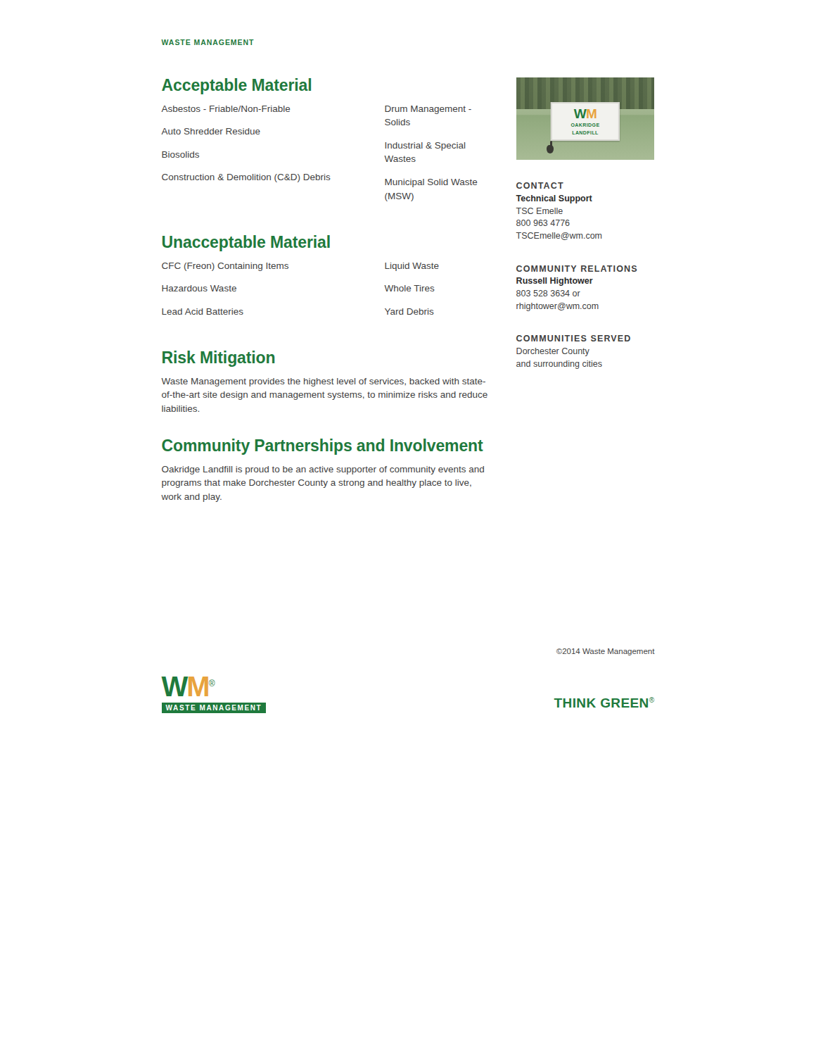Waste Management
Acceptable Material
Asbestos - Friable/Non-Friable
Auto Shredder Residue
Biosolids
Construction & Demolition (C&D) Debris
Drum Management - Solids
Industrial & Special Wastes
Municipal Solid Waste (MSW)
Unacceptable Material
CFC (Freon) Containing Items
Hazardous Waste
Lead Acid Batteries
Liquid Waste
Whole Tires
Yard Debris
Risk Mitigation
Waste Management provides the highest level of services, backed with state-of-the-art site design and management systems, to minimize risks and reduce liabilities.
Community Partnerships and Involvement
Oakridge Landfill is proud to be an active supporter of community events and programs that make Dorchester County a strong and healthy place to live, work and play.
WM
Oakridge Landfill
Contact
Technical Support
TSC Emelle
800 963 4776
TSCEmelle@wm.com
Community Relations
Russell Hightower
803 528 3634 or rhightower@wm.com
Communities Served
Dorchester County
and surrounding cities
©2014 Waste Management
WM®
Waste Management
Think Green®